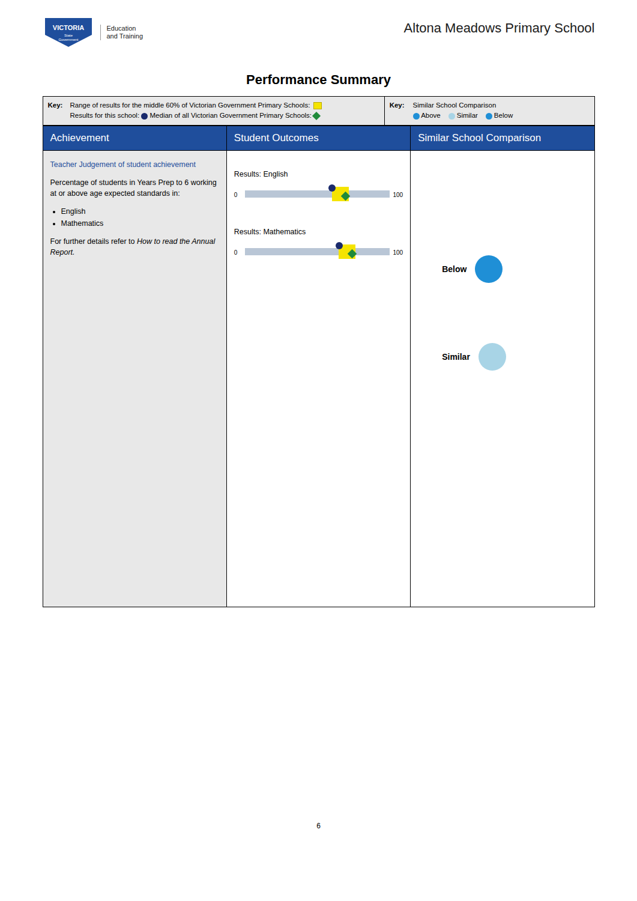VICTORIA State Government
Education
and Training
Altona Meadows Primary School
Performance Summary
Key: Range of results for the middle 60% of Victorian Government Primary Schools:
Key: Results for this school: Median of all Victorian Government Primary Schools:
Key: Similar School Comparison
Key: Above Similar Below
| Achievement | Student Outcomes | Similar School Comparison |
| --- | --- | --- |
| Teacher Judgement of student achievement Percentage of students in Years Prep to 6 working at or above age expected standards in: English Mathematics For further details refer to How to read the Annual Report. | Results: English 0 100 Results: Mathematics 0 100 | Below Similar |
6